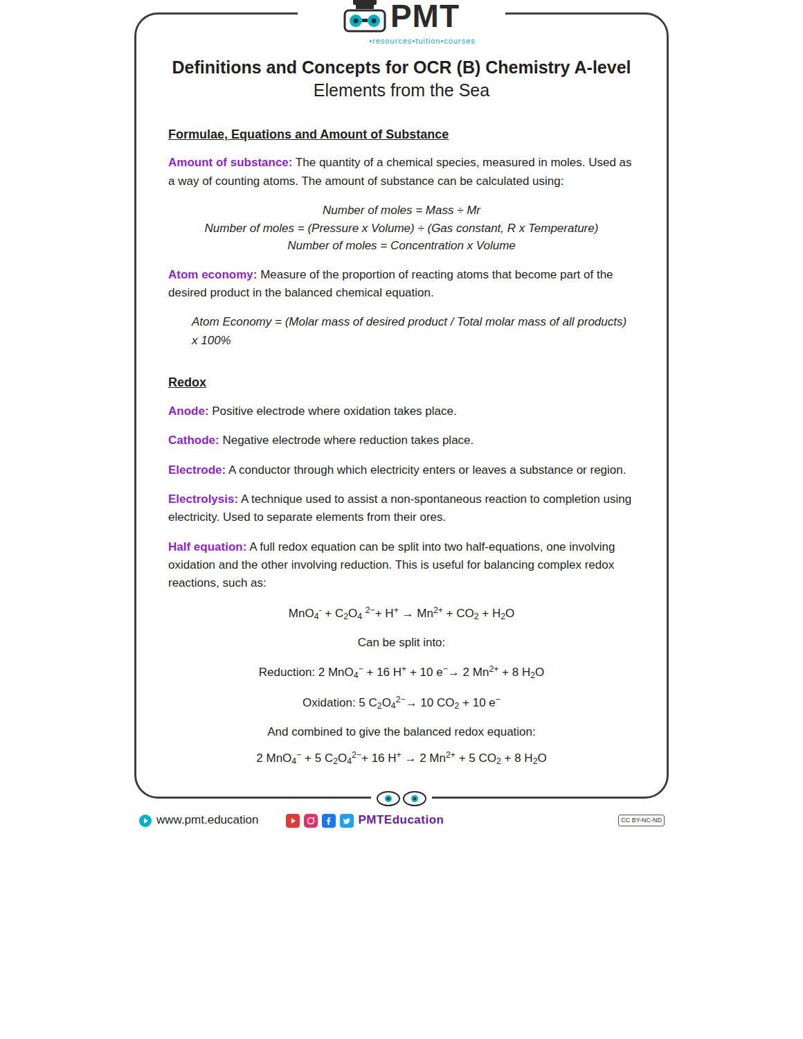PMT
•resources•tuition•courses
Definitions and Concepts for OCR (B) Chemistry A-level Elements from the Sea
Formulae, Equations and Amount of Substance
Amount of substance: The quantity of a chemical species, measured in moles. Used as a way of counting atoms. The amount of substance can be calculated using:
Number of moles = Mass ÷ Mr
Number of moles = (Pressure x Volume) ÷ (Gas constant, R x Temperature)
Number of moles = Concentration x Volume
Atom economy: Measure of the proportion of reacting atoms that become part of the desired product in the balanced chemical equation.
Atom Economy = (Molar mass of desired product / Total molar mass of all products) x 100%
Redox
Anode: Positive electrode where oxidation takes place.
Cathode: Negative electrode where reduction takes place.
Electrode: A conductor through which electricity enters or leaves a substance or region.
Electrolysis: A technique used to assist a non-spontaneous reaction to completion using electricity. Used to separate elements from their ores.
Half equation: A full redox equation can be split into two half-equations, one involving oxidation and the other involving reduction. This is useful for balancing complex redox reactions, such as:
MnO4- + C2O4 2−+ H+ → Mn2+ + CO2 + H2O
Can be split into:
Reduction: 2 MnO4− + 16 H+ + 10 e−→ 2 Mn2+ + 8 H2O
Oxidation: 5 C2O42−→ 10 CO2 + 10 e−
And combined to give the balanced redox equation:
2 MnO4− + 5 C2O42−+ 16 H+ → 2 Mn2+ + 5 CO2 + 8 H2O
www.pmt.education
PMTEducation
CC BY-NC-ND